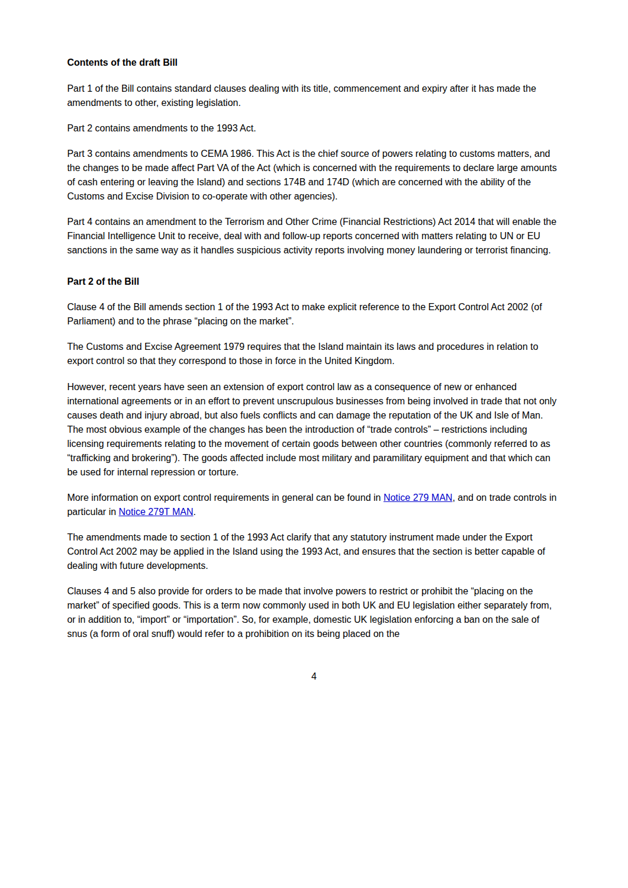Contents of the draft Bill
Part 1 of the Bill contains standard clauses dealing with its title, commencement and expiry after it has made the amendments to other, existing legislation.
Part 2 contains amendments to the 1993 Act.
Part 3 contains amendments to CEMA 1986. This Act is the chief source of powers relating to customs matters, and the changes to be made affect Part VA of the Act (which is concerned with the requirements to declare large amounts of cash entering or leaving the Island) and sections 174B and 174D (which are concerned with the ability of the Customs and Excise Division to co-operate with other agencies).
Part 4 contains an amendment to the Terrorism and Other Crime (Financial Restrictions) Act 2014 that will enable the Financial Intelligence Unit to receive, deal with and follow-up reports concerned with matters relating to UN or EU sanctions in the same way as it handles suspicious activity reports involving money laundering or terrorist financing.
Part 2 of the Bill
Clause 4 of the Bill amends section 1 of the 1993 Act to make explicit reference to the Export Control Act 2002 (of Parliament) and to the phrase “placing on the market”.
The Customs and Excise Agreement 1979 requires that the Island maintain its laws and procedures in relation to export control so that they correspond to those in force in the United Kingdom.
However, recent years have seen an extension of export control law as a consequence of new or enhanced international agreements or in an effort to prevent unscrupulous businesses from being involved in trade that not only causes death and injury abroad, but also fuels conflicts and can damage the reputation of the UK and Isle of Man. The most obvious example of the changes has been the introduction of “trade controls” – restrictions including licensing requirements relating to the movement of certain goods between other countries (commonly referred to as “trafficking and brokering”). The goods affected include most military and paramilitary equipment and that which can be used for internal repression or torture.
More information on export control requirements in general can be found in Notice 279 MAN, and on trade controls in particular in Notice 279T MAN.
The amendments made to section 1 of the 1993 Act clarify that any statutory instrument made under the Export Control Act 2002 may be applied in the Island using the 1993 Act, and ensures that the section is better capable of dealing with future developments.
Clauses 4 and 5 also provide for orders to be made that involve powers to restrict or prohibit the “placing on the market” of specified goods. This is a term now commonly used in both UK and EU legislation either separately from, or in addition to, “import” or “importation”. So, for example, domestic UK legislation enforcing a ban on the sale of snus (a form of oral snuff) would refer to a prohibition on its being placed on the
4